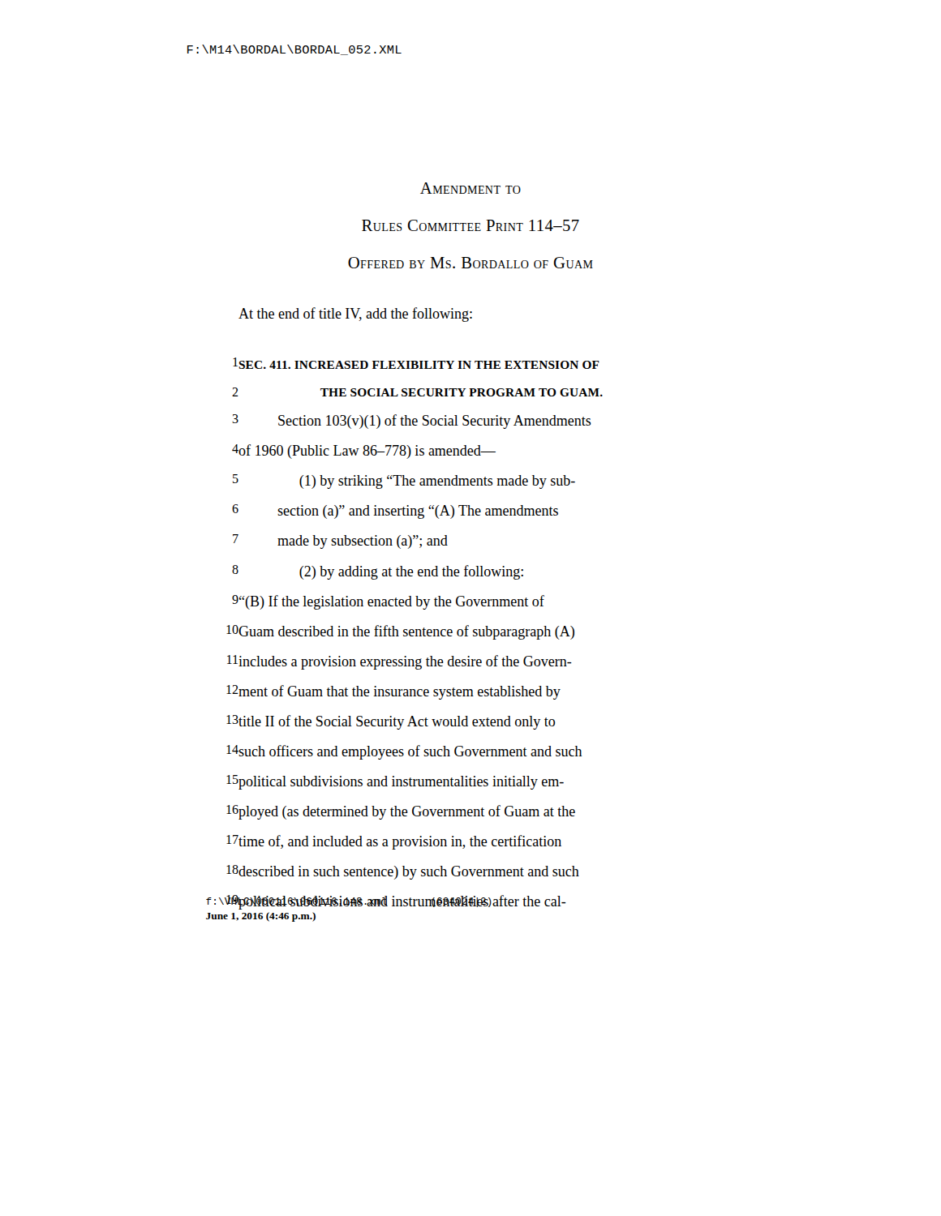F:\M14\BORDAL\BORDAL_052.XML
Amendment to
Rules Committee Print 114–57
Offered by Ms. Bordallo of Guam
At the end of title IV, add the following:
| 1 | SEC. 411. INCREASED FLEXIBILITY IN THE EXTENSION OF |
| 2 | THE SOCIAL SECURITY PROGRAM TO GUAM. |
| 3 | Section 103(v)(1) of the Social Security Amendments |
| 4 | of 1960 (Public Law 86–778) is amended— |
| 5 | (1) by striking “The amendments made by sub- |
| 6 | section (a)” and inserting “(A) The amendments |
| 7 | made by subsection (a)”; and |
| 8 | (2) by adding at the end the following: |
| 9 | “(B) If the legislation enacted by the Government of |
| 10 | Guam described in the fifth sentence of subparagraph (A) |
| 11 | includes a provision expressing the desire of the Govern- |
| 12 | ment of Guam that the insurance system established by |
| 13 | title II of the Social Security Act would extend only to |
| 14 | such officers and employees of such Government and such |
| 15 | political subdivisions and instrumentalities initially em- |
| 16 | ployed (as determined by the Government of Guam at the |
| 17 | time of, and included as a provision in, the certification |
| 18 | described in such sentence) by such Government and such |
| 19 | political subdivisions and instrumentalities after the cal- |
f:\VHLC\060116\060116.148.xml (634024|2)
June 1, 2016 (4:46 p.m.)